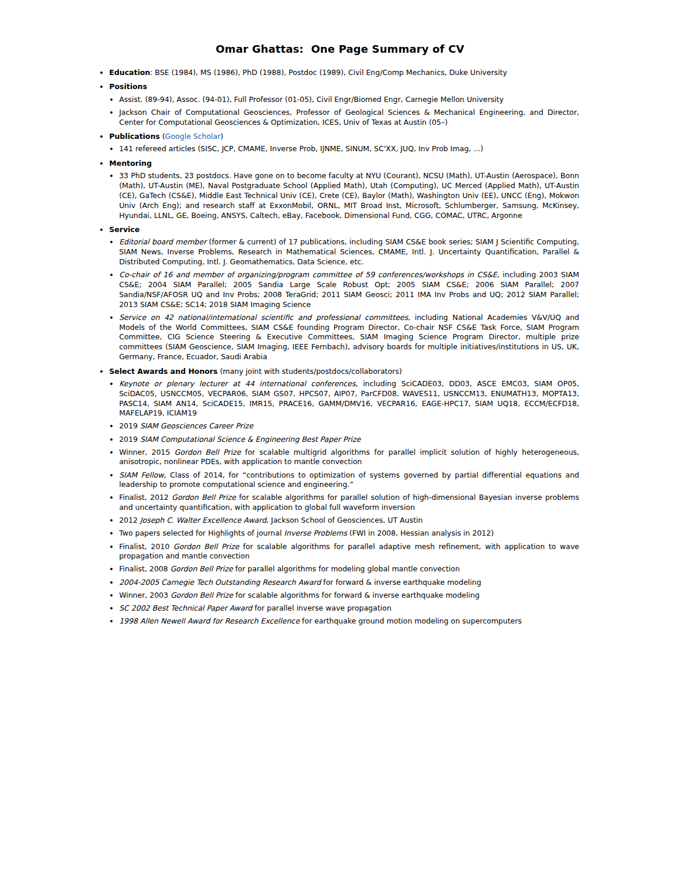Omar Ghattas: One Page Summary of CV
Education: BSE (1984), MS (1986), PhD (1988), Postdoc (1989), Civil Eng/Comp Mechanics, Duke University
Positions
Assist. (89-94), Assoc. (94-01), Full Professor (01-05), Civil Engr/Biomed Engr, Carnegie Mellon University
Jackson Chair of Computational Geosciences, Professor of Geological Sciences & Mechanical Engineering, and Director, Center for Computational Geosciences & Optimization, ICES, Univ of Texas at Austin (05–)
Publications (Google Scholar)
141 refereed articles (SISC, JCP, CMAME, Inverse Prob, IJNME, SINUM, SC'XX, JUQ, Inv Prob Imag, ...)
Mentoring
33 PhD students, 23 postdocs. Have gone on to become faculty at NYU (Courant), NCSU (Math), UT-Austin (Aerospace), Bonn (Math), UT-Austin (ME), Naval Postgraduate School (Applied Math), Utah (Computing), UC Merced (Applied Math), UT-Austin (CE), GaTech (CS&E), Middle East Technical Univ (CE), Crete (CE), Baylor (Math), Washington Univ (EE), UNCC (Eng), Mokwon Univ (Arch Eng); and research staff at ExxonMobil, ORNL, MIT Broad Inst, Microsoft, Schlumberger, Samsung, McKinsey, Hyundai, LLNL, GE, Boeing, ANSYS, Caltech, eBay, Facebook, Dimensional Fund, CGG, COMAC, UTRC, Argonne
Service
Editorial board member (former & current) of 17 publications, including SIAM CS&E book series; SIAM J Scientific Computing, SIAM News, Inverse Problems, Research in Mathematical Sciences, CMAME, Intl. J. Uncertainty Quantification, Parallel & Distributed Computing, Intl. J. Geomathematics, Data Science, etc.
Co-chair of 16 and member of organizing/program committee of 59 conferences/workshops in CS&E, including 2003 SIAM CS&E; 2004 SIAM Parallel; 2005 Sandia Large Scale Robust Opt; 2005 SIAM CS&E; 2006 SIAM Parallel; 2007 Sandia/NSF/AFOSR UQ and Inv Probs; 2008 TeraGrid; 2011 SIAM Geosci; 2011 IMA Inv Probs and UQ; 2012 SIAM Parallel; 2013 SIAM CS&E; SC14; 2018 SIAM Imaging Science
Service on 42 national/international scientific and professional committees, including National Academies V&V/UQ and Models of the World Committees, SIAM CS&E founding Program Director, Co-chair NSF CS&E Task Force, SIAM Program Committee, CIG Science Steering & Executive Committees, SIAM Imaging Science Program Director, multiple prize committees (SIAM Geoscience, SIAM Imaging, IEEE Fernbach), advisory boards for multiple initiatives/institutions in US, UK, Germany, France, Ecuador, Saudi Arabia
Select Awards and Honors (many joint with students/postdocs/collaborators)
Keynote or plenary lecturer at 44 international conferences, including SciCADE03, DD03, ASCE EMC03, SIAM OP05, SciDAC05, USNCCM05, VECPAR06, SIAM GS07, HPCS07, AIP07, ParCFD08, WAVES11, USNCCM13, ENUMATH13, MOPTA13, PASC14, SIAM AN14, SciCADE15, IMR15, PRACE16, GAMM/DMV16, VECPAR16, EAGE-HPC17, SIAM UQ18, ECCM/ECFD18, MAFELAP19, ICIAM19
2019 SIAM Geosciences Career Prize
2019 SIAM Computational Science & Engineering Best Paper Prize
Winner, 2015 Gordon Bell Prize for scalable multigrid algorithms for parallel implicit solution of highly heterogeneous, anisotropic, nonlinear PDEs, with application to mantle convection
SIAM Fellow, Class of 2014, for “contributions to optimization of systems governed by partial differential equations and leadership to promote computational science and engineering.”
Finalist, 2012 Gordon Bell Prize for scalable algorithms for parallel solution of high-dimensional Bayesian inverse problems and uncertainty quantification, with application to global full waveform inversion
2012 Joseph C. Walter Excellence Award, Jackson School of Geosciences, UT Austin
Two papers selected for Highlights of journal Inverse Problems (FWI in 2008, Hessian analysis in 2012)
Finalist, 2010 Gordon Bell Prize for scalable algorithms for parallel adaptive mesh refinement, with application to wave propagation and mantle convection
Finalist, 2008 Gordon Bell Prize for parallel algorithms for modeling global mantle convection
2004-2005 Carnegie Tech Outstanding Research Award for forward & inverse earthquake modeling
Winner, 2003 Gordon Bell Prize for scalable algorithms for forward & inverse earthquake modeling
SC 2002 Best Technical Paper Award for parallel inverse wave propagation
1998 Allen Newell Award for Research Excellence for earthquake ground motion modeling on supercomputers